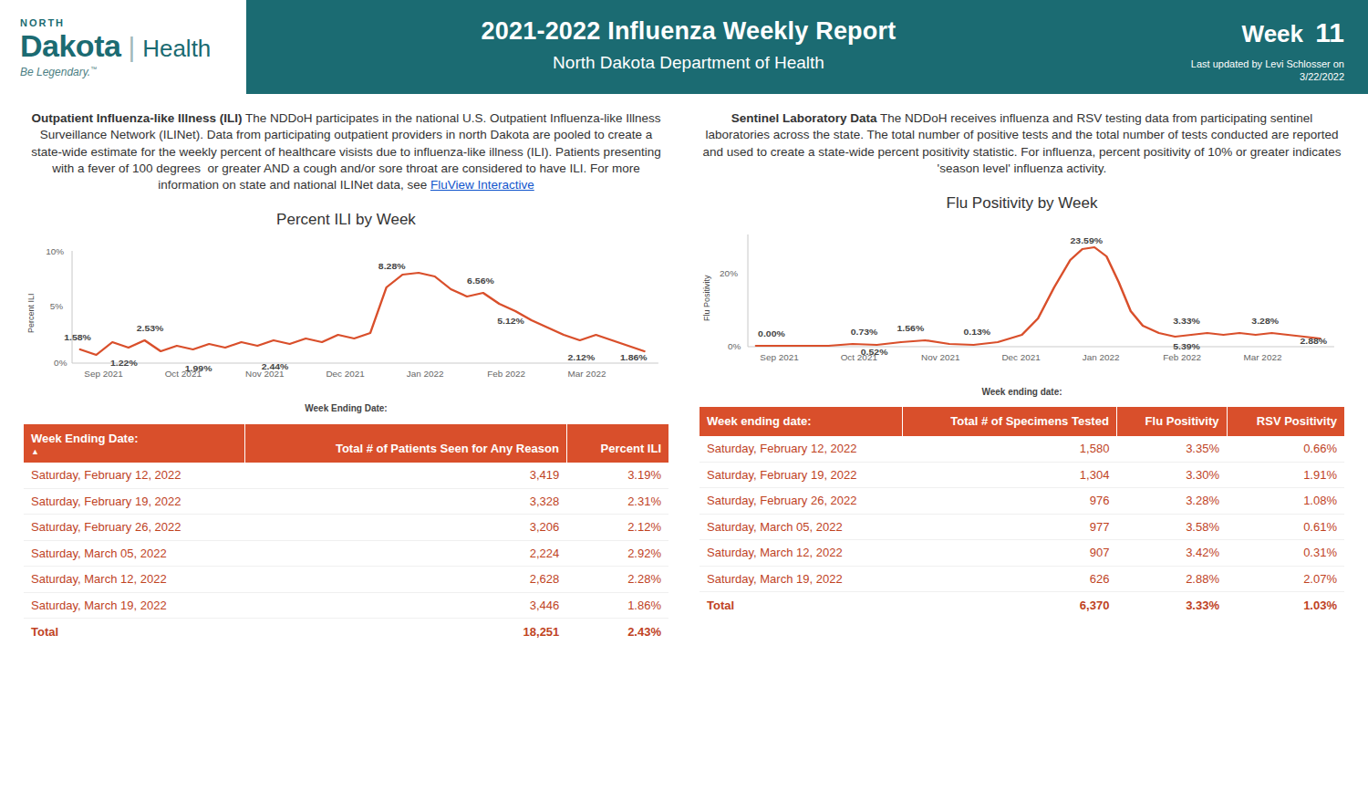North
Dakota | Health
Be Legendary.™
2021-2022 Influenza Weekly Report
North Dakota Department of Health
Week 11
Last updated by Levi Schlosser on
3/22/2022
Outpatient Influenza-like Illness (ILI) The NDDoH participates in the national U.S. Outpatient Influenza-like Illness Surveillance Network (ILINet). Data from participating outpatient providers in north Dakota are pooled to create a state-wide estimate for the weekly percent of healthcare visists due to influenza-like illness (ILI). Patients presenting with a fever of 100 degrees or greater AND a cough and/or sore throat are considered to have ILI. For more information on state and national ILINet data, see FluView Interactive
Percent ILI by Week
Percent ILI 10% 5% 0% 1.58% 1.22% 2.53% 1.99% 2.44% 8.28% 6.56% 5.12% 2.12% 1.86% Sep 2021 Oct 2021 Nov 2021 Dec 2021 Jan 2022 Feb 2022 Mar 2022
Week Ending Date:
| Week Ending Date: ▲ | Total # of Patients Seen for Any Reason | Percent ILI |
| --- | --- | --- |
| Saturday, February 12, 2022 | 3,419 | 3.19% |
| Saturday, February 19, 2022 | 3,328 | 2.31% |
| Saturday, February 26, 2022 | 3,206 | 2.12% |
| Saturday, March 05, 2022 | 2,224 | 2.92% |
| Saturday, March 12, 2022 | 2,628 | 2.28% |
| Saturday, March 19, 2022 | 3,446 | 1.86% |
| Total | 18,251 | 2.43% |
Sentinel Laboratory Data The NDDoH receives influenza and RSV testing data from participating sentinel laboratories across the state. The total number of positive tests and the total number of tests conducted are reported and used to create a state-wide percent positivity statistic. For influenza, percent positivity of 10% or greater indicates 'season level' influenza activity.
Flu Positivity by Week
Flu Positivity 20% 0% 0.00% 0.73% 0.52% 1.56% 0.13% 23.59% 3.33% 5.39% 3.28% 2.88% Sep 2021 Oct 2021 Nov 2021 Dec 2021 Jan 2022 Feb 2022 Mar 2022
Week ending date:
| Week ending date: | Total # of Specimens Tested | Flu Positivity | RSV Positivity |
| --- | --- | --- | --- |
| Saturday, February 12, 2022 | 1,580 | 3.35% | 0.66% |
| Saturday, February 19, 2022 | 1,304 | 3.30% | 1.91% |
| Saturday, February 26, 2022 | 976 | 3.28% | 1.08% |
| Saturday, March 05, 2022 | 977 | 3.58% | 0.61% |
| Saturday, March 12, 2022 | 907 | 3.42% | 0.31% |
| Saturday, March 19, 2022 | 626 | 2.88% | 2.07% |
| Total | 6,370 | 3.33% | 1.03% |